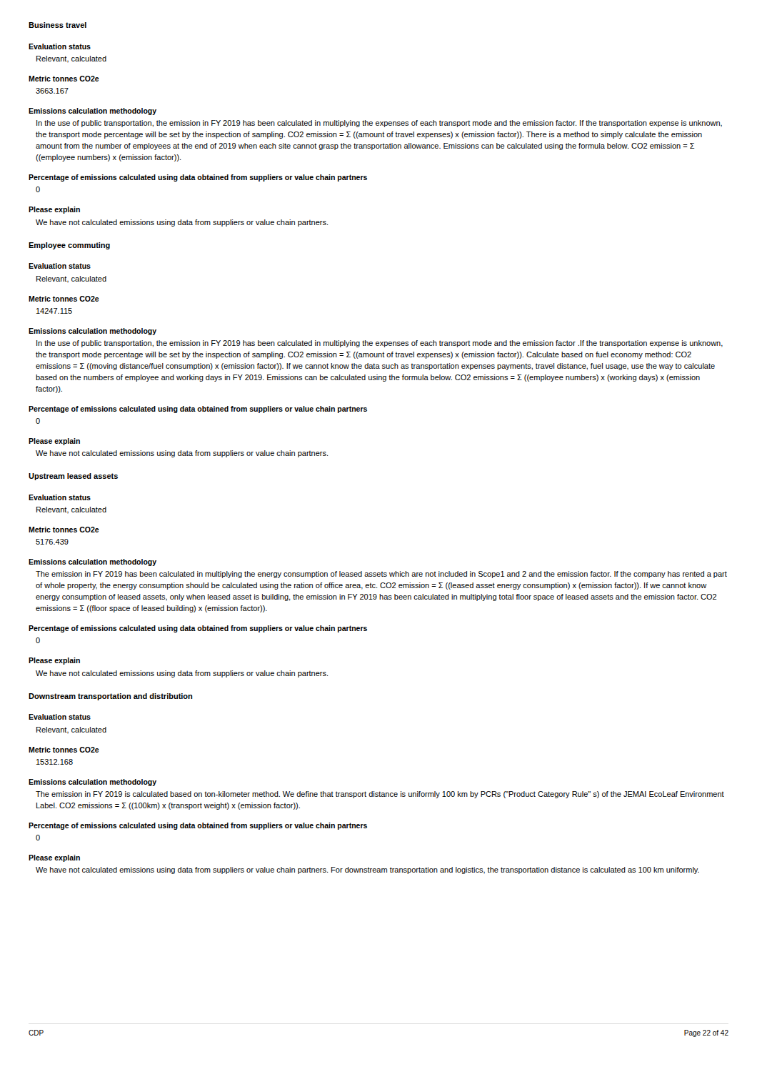Business travel
Evaluation status
Relevant, calculated
Metric tonnes CO2e
3663.167
Emissions calculation methodology
In the use of public transportation, the emission in FY 2019 has been calculated in multiplying the expenses of each transport mode and the emission factor. If the transportation expense is unknown, the transport mode percentage will be set by the inspection of sampling. CO2 emission = Σ ((amount of travel expenses) x (emission factor)). There is a method to simply calculate the emission amount from the number of employees at the end of 2019 when each site cannot grasp the transportation allowance. Emissions can be calculated using the formula below. CO2 emission = Σ ((employee numbers) x (emission factor)).
Percentage of emissions calculated using data obtained from suppliers or value chain partners
0
Please explain
We have not calculated emissions using data from suppliers or value chain partners.
Employee commuting
Evaluation status
Relevant, calculated
Metric tonnes CO2e
14247.115
Emissions calculation methodology
In the use of public transportation, the emission in FY 2019 has been calculated in multiplying the expenses of each transport mode and the emission factor .If the transportation expense is unknown, the transport mode percentage will be set by the inspection of sampling. CO2 emission = Σ ((amount of travel expenses) x (emission factor)). Calculate based on fuel economy method: CO2 emissions = Σ ((moving distance/fuel consumption) x (emission factor)). If we cannot know the data such as transportation expenses payments, travel distance, fuel usage, use the way to calculate based on the numbers of employee and working days in FY 2019. Emissions can be calculated using the formula below. CO2 emissions = Σ ((employee numbers) x (working days) x (emission factor)).
Percentage of emissions calculated using data obtained from suppliers or value chain partners
0
Please explain
We have not calculated emissions using data from suppliers or value chain partners.
Upstream leased assets
Evaluation status
Relevant, calculated
Metric tonnes CO2e
5176.439
Emissions calculation methodology
The emission in FY 2019 has been calculated in multiplying the energy consumption of leased assets which are not included in Scope1 and 2 and the emission factor. If the company has rented a part of whole property, the energy consumption should be calculated using the ration of office area, etc. CO2 emission = Σ ((leased asset energy consumption) x (emission factor)). If we cannot know energy consumption of leased assets, only when leased asset is building, the emission in FY 2019 has been calculated in multiplying total floor space of leased assets and the emission factor. CO2 emissions = Σ ((floor space of leased building) x (emission factor)).
Percentage of emissions calculated using data obtained from suppliers or value chain partners
0
Please explain
We have not calculated emissions using data from suppliers or value chain partners.
Downstream transportation and distribution
Evaluation status
Relevant, calculated
Metric tonnes CO2e
15312.168
Emissions calculation methodology
The emission in FY 2019 is calculated based on ton-kilometer method. We define that transport distance is uniformly 100 km by PCRs ("Product Category Rule" s) of the JEMAI EcoLeaf Environment Label. CO2 emissions = Σ ((100km) x (transport weight) x (emission factor)).
Percentage of emissions calculated using data obtained from suppliers or value chain partners
0
Please explain
We have not calculated emissions using data from suppliers or value chain partners. For downstream transportation and logistics, the transportation distance is calculated as 100 km uniformly.
CDP Page 22 of 42